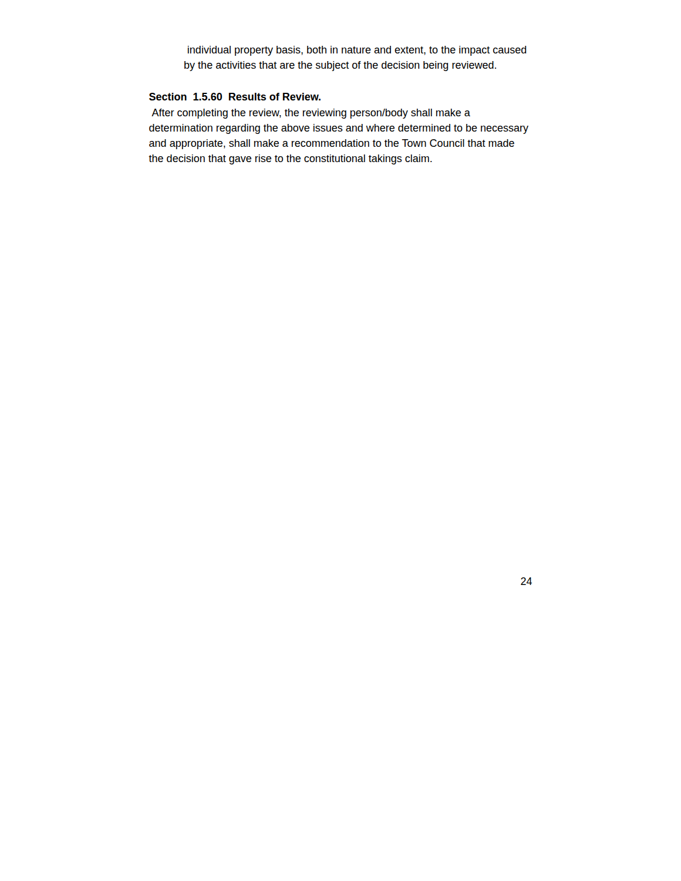individual property basis, both in nature and extent, to the impact caused by the activities that are the subject of the decision being reviewed.
Section 1.5.60 Results of Review.
After completing the review, the reviewing person/body shall make a determination regarding the above issues and where determined to be necessary and appropriate, shall make a recommendation to the Town Council that made the decision that gave rise to the constitutional takings claim.
24